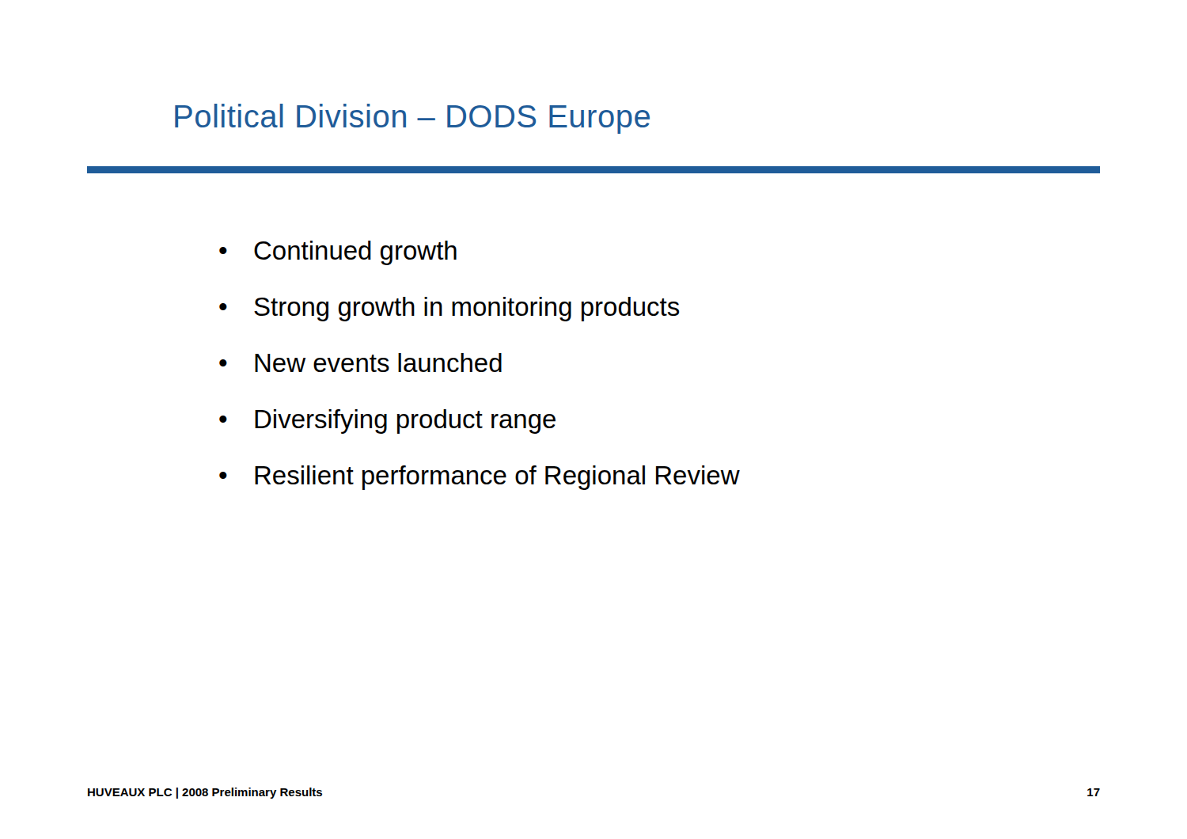Political Division – DODS Europe
Continued growth
Strong growth in monitoring products
New events launched
Diversifying product range
Resilient performance of Regional Review
HUVEAUX PLC | 2008 Preliminary Results
17